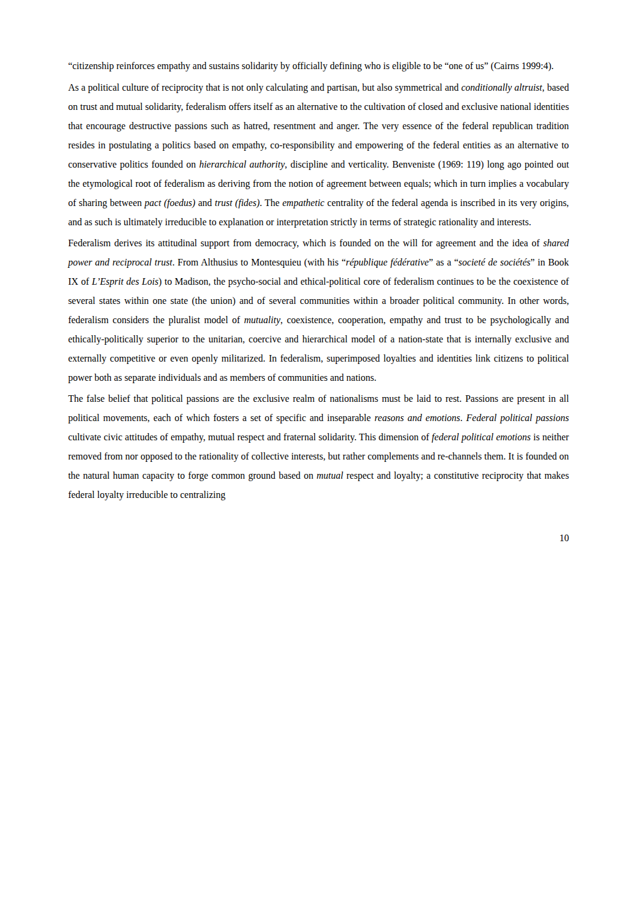“citizenship reinforces empathy and sustains solidarity by officially defining who is eligible to be “one of us” (Cairns 1999:4).
As a political culture of reciprocity that is not only calculating and partisan, but also symmetrical and conditionally altruist, based on trust and mutual solidarity, federalism offers itself as an alternative to the cultivation of closed and exclusive national identities that encourage destructive passions such as hatred, resentment and anger. The very essence of the federal republican tradition resides in postulating a politics based on empathy, co-responsibility and empowering of the federal entities as an alternative to conservative politics founded on hierarchical authority, discipline and verticality. Benveniste (1969: 119) long ago pointed out the etymological root of federalism as deriving from the notion of agreement between equals; which in turn implies a vocabulary of sharing between pact (foedus) and trust (fides). The empathetic centrality of the federal agenda is inscribed in its very origins, and as such is ultimately irreducible to explanation or interpretation strictly in terms of strategic rationality and interests.
Federalism derives its attitudinal support from democracy, which is founded on the will for agreement and the idea of shared power and reciprocal trust. From Althusius to Montesquieu (with his “république fédérative” as a “societé de sociétés” in Book IX of L’Esprit des Lois) to Madison, the psycho-social and ethical-political core of federalism continues to be the coexistence of several states within one state (the union) and of several communities within a broader political community. In other words, federalism considers the pluralist model of mutuality, coexistence, cooperation, empathy and trust to be psychologically and ethically-politically superior to the unitarian, coercive and hierarchical model of a nation-state that is internally exclusive and externally competitive or even openly militarized. In federalism, superimposed loyalties and identities link citizens to political power both as separate individuals and as members of communities and nations.
The false belief that political passions are the exclusive realm of nationalisms must be laid to rest. Passions are present in all political movements, each of which fosters a set of specific and inseparable reasons and emotions. Federal political passions cultivate civic attitudes of empathy, mutual respect and fraternal solidarity. This dimension of federal political emotions is neither removed from nor opposed to the rationality of collective interests, but rather complements and re-channels them. It is founded on the natural human capacity to forge common ground based on mutual respect and loyalty; a constitutive reciprocity that makes federal loyalty irreducible to centralizing
10